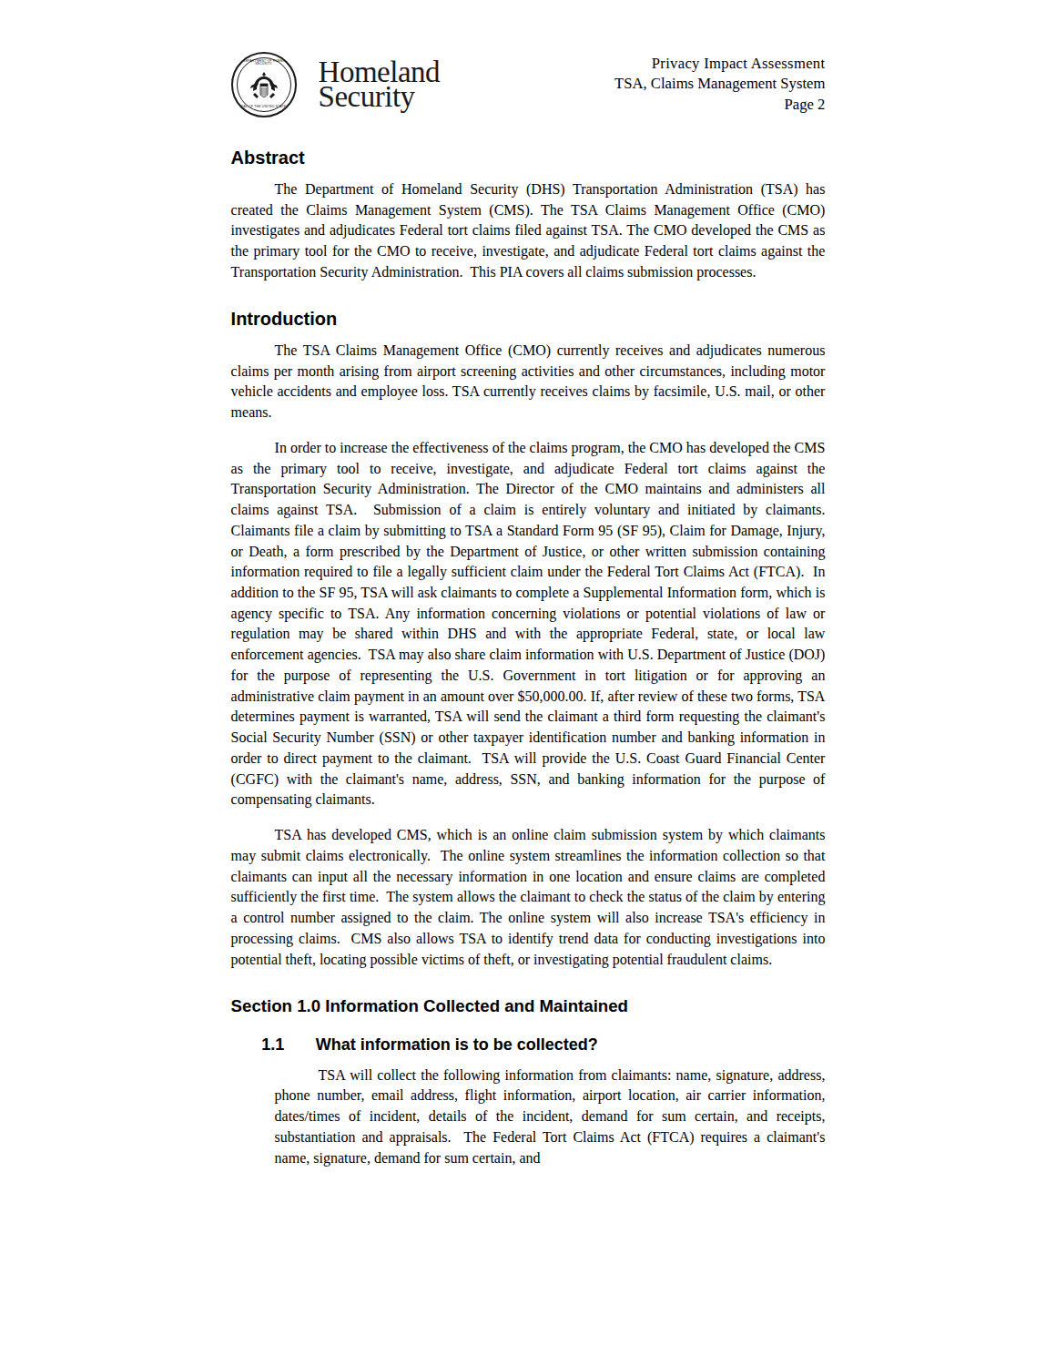U.S. DEPARTMENT OF HOMELAND SECURITY
SEAL OF THE UNITED STATES
Homeland Security
Privacy Impact Assessment
TSA, Claims Management System
Page 2
Abstract
The Department of Homeland Security (DHS) Transportation Administration (TSA) has created the Claims Management System (CMS). The TSA Claims Management Office (CMO) investigates and adjudicates Federal tort claims filed against TSA. The CMO developed the CMS as the primary tool for the CMO to receive, investigate, and adjudicate Federal tort claims against the Transportation Security Administration. This PIA covers all claims submission processes.
Introduction
The TSA Claims Management Office (CMO) currently receives and adjudicates numerous claims per month arising from airport screening activities and other circumstances, including motor vehicle accidents and employee loss. TSA currently receives claims by facsimile, U.S. mail, or other means.
In order to increase the effectiveness of the claims program, the CMO has developed the CMS as the primary tool to receive, investigate, and adjudicate Federal tort claims against the Transportation Security Administration. The Director of the CMO maintains and administers all claims against TSA. Submission of a claim is entirely voluntary and initiated by claimants. Claimants file a claim by submitting to TSA a Standard Form 95 (SF 95), Claim for Damage, Injury, or Death, a form prescribed by the Department of Justice, or other written submission containing information required to file a legally sufficient claim under the Federal Tort Claims Act (FTCA). In addition to the SF 95, TSA will ask claimants to complete a Supplemental Information form, which is agency specific to TSA. Any information concerning violations or potential violations of law or regulation may be shared within DHS and with the appropriate Federal, state, or local law enforcement agencies. TSA may also share claim information with U.S. Department of Justice (DOJ) for the purpose of representing the U.S. Government in tort litigation or for approving an administrative claim payment in an amount over $50,000.00. If, after review of these two forms, TSA determines payment is warranted, TSA will send the claimant a third form requesting the claimant's Social Security Number (SSN) or other taxpayer identification number and banking information in order to direct payment to the claimant. TSA will provide the U.S. Coast Guard Financial Center (CGFC) with the claimant's name, address, SSN, and banking information for the purpose of compensating claimants.
TSA has developed CMS, which is an online claim submission system by which claimants may submit claims electronically. The online system streamlines the information collection so that claimants can input all the necessary information in one location and ensure claims are completed sufficiently the first time. The system allows the claimant to check the status of the claim by entering a control number assigned to the claim. The online system will also increase TSA's efficiency in processing claims. CMS also allows TSA to identify trend data for conducting investigations into potential theft, locating possible victims of theft, or investigating potential fraudulent claims.
Section 1.0 Information Collected and Maintained
1.1 What information is to be collected?
TSA will collect the following information from claimants: name, signature, address, phone number, email address, flight information, airport location, air carrier information, dates/times of incident, details of the incident, demand for sum certain, and receipts, substantiation and appraisals. The Federal Tort Claims Act (FTCA) requires a claimant's name, signature, demand for sum certain, and